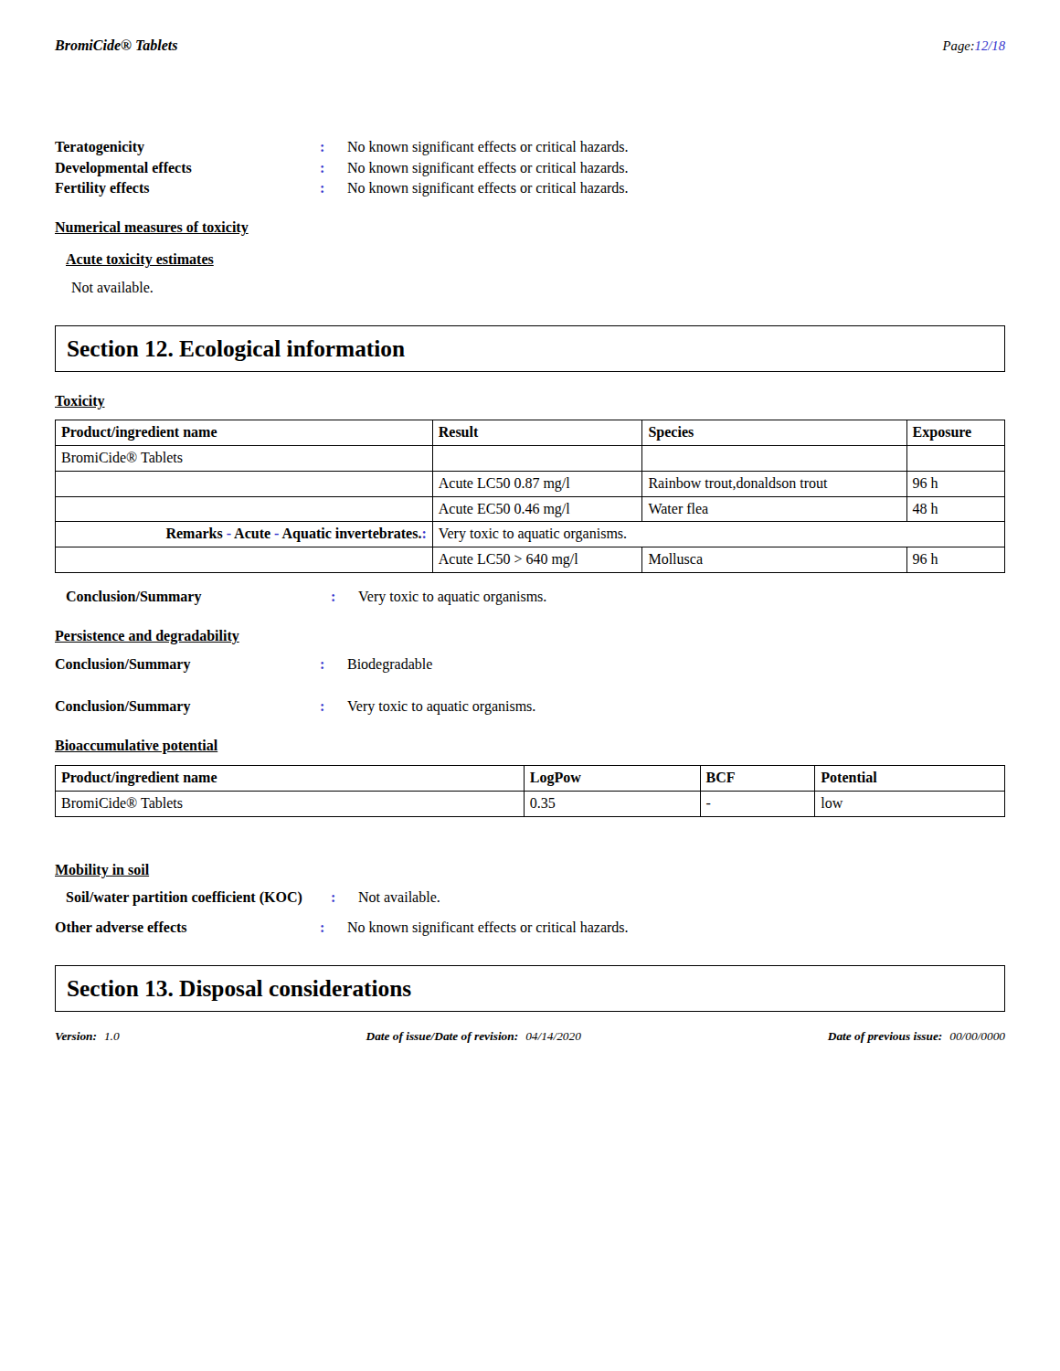BromiCide® Tablets Page:12/18
Teratogenicity : No known significant effects or critical hazards.
Developmental effects : No known significant effects or critical hazards.
Fertility effects : No known significant effects or critical hazards.
Numerical measures of toxicity
Acute toxicity estimates
Not available.
Section 12. Ecological information
Toxicity
| Product/ingredient name | Result | Species | Exposure |
| --- | --- | --- | --- |
| BromiCide® Tablets | | | |
| | Acute LC50 0.87 mg/l | Rainbow trout,donaldson trout | 96 h |
| | Acute EC50 0.46 mg/l | Water flea | 48 h |
| Remarks - Acute - Aquatic invertebrates. : | Very toxic to aquatic organisms. |
| | Acute LC50 > 640 mg/l | Mollusca | 96 h |
Conclusion/Summary : Very toxic to aquatic organisms.
Persistence and degradability
Conclusion/Summary : Biodegradable
Conclusion/Summary : Very toxic to aquatic organisms.
Bioaccumulative potential
| Product/ingredient name | LogPow | BCF | Potential |
| --- | --- | --- | --- |
| BromiCide® Tablets | 0.35 | - | low |
Mobility in soil
Soil/water partition coefficient (KOC) : Not available.
Other adverse effects : No known significant effects or critical hazards.
Section 13. Disposal considerations
Version: 1.0
Date of issue/Date of revision: 04/14/2020
Date of previous issue: 00/00/0000